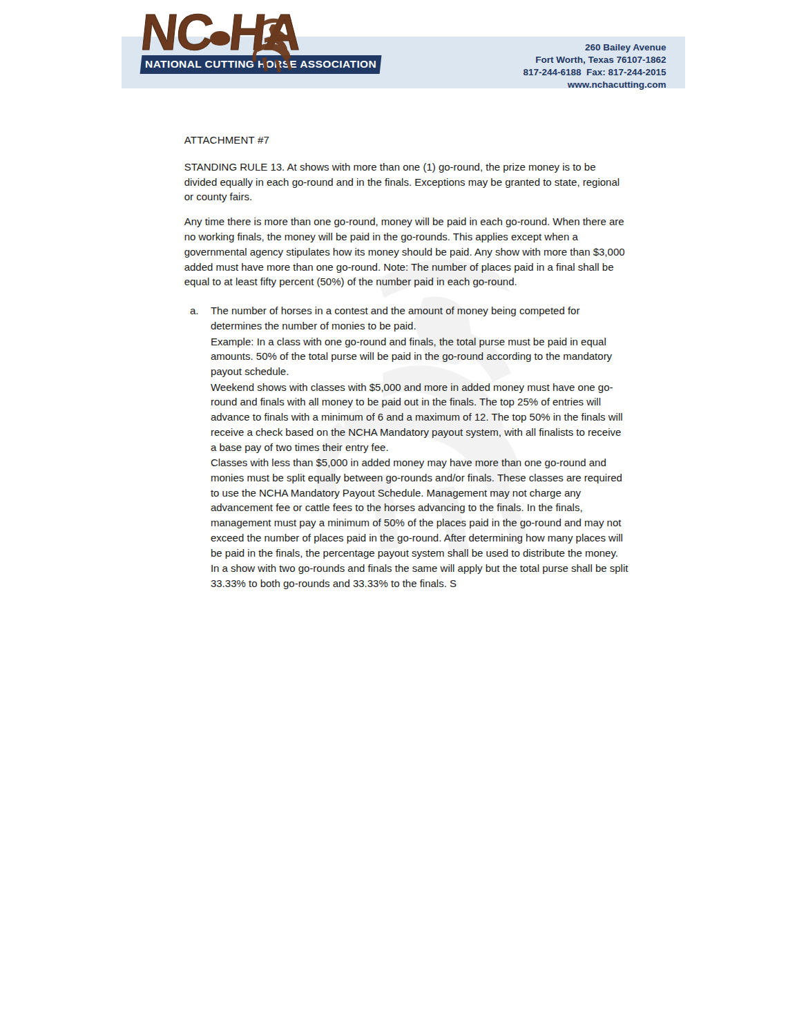NC HA
NATIONAL CUTTING HORSE ASSOCIATION
260 Bailey Avenue
Fort Worth, Texas 76107-1862
817-244-6188 Fax: 817-244-2015
www.nchacutting.com
ATTACHMENT #7
STANDING RULE 13. At shows with more than one (1) go-round, the prize money is to be divided equally in each go-round and in the finals. Exceptions may be granted to state, regional or county fairs.
Any time there is more than one go-round, money will be paid in each go-round. When there are no working finals, the money will be paid in the go-rounds. This applies except when a governmental agency stipulates how its money should be paid. Any show with more than $3,000 added must have more than one go-round. Note: The number of places paid in a final shall be equal to at least fifty percent (50%) of the number paid in each go-round.
a.
The number of horses in a contest and the amount of money being competed for determines the number of monies to be paid.
Example: In a class with one go-round and finals, the total purse must be paid in equal amounts. 50% of the total purse will be paid in the go-round according to the mandatory payout schedule.
Weekend shows with classes with $5,000 and more in added money must have one go-round and finals with all money to be paid out in the finals. The top 25% of entries will advance to finals with a minimum of 6 and a maximum of 12. The top 50% in the finals will receive a check based on the NCHA Mandatory payout system, with all finalists to receive a base pay of two times their entry fee.
Classes with less than $5,000 in added money may have more than one go-round and monies must be split equally between go-rounds and/or finals. These classes are required to use the NCHA Mandatory Payout Schedule. Management may not charge any advancement fee or cattle fees to the horses advancing to the finals. In the finals, management must pay a minimum of 50% of the places paid in the go-round and may not exceed the number of places paid in the go-round. After determining how many places will be paid in the finals, the percentage payout system shall be used to distribute the money.
In a show with two go-rounds and finals the same will apply but the total purse shall be split 33.33% to both go-rounds and 33.33% to the finals. S